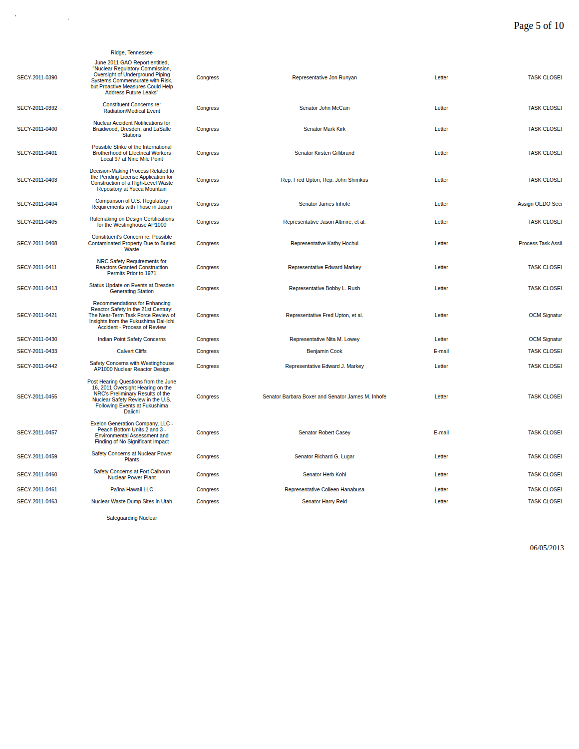' .
Page 5 of 10
| | Ridge, Tennessee | | | | |
| SECY-2011-0390 | June 2011 GAO Report entitled, "Nuclear Regulatory Commission, Oversight of Underground Piping Systems Commensurate with Risk, but Proactive Measures Could Help Address Future Leaks" | Congress | Representative Jon Runyan | Letter | TASK CLOSEI |
| SECY-2011-0392 | Constituent Concerns re: Radiation/Medical Event | Congress | Senator John McCain | Letter | TASK CLOSEI |
| SECY-2011-0400 | Nuclear Accident Notifications for Braidwood, Dresden, and LaSalle Stations | Congress | Senator Mark Kirk | Letter | TASK CLOSEI |
| SECY-2011-0401 | Possible Strike of the International Brotherhood of Electrical Workers Local 97 at Nine Mile Point | Congress | Senator Kirsten Gillibrand | Letter | TASK CLOSEI |
| SECY-2011-0403 | Decision-Making Process Related to the Pending License Application for Construction of a High-Level Waste Repository at Yucca Mountain | Congress | Rep. Fred Upton, Rep. John Shimkus | Letter | TASK CLOSEI |
| SECY-2011-0404 | Comparison of U.S. Regulatory Requirements with Those in Japan | Congress | Senator James Inhofe | Letter | Assign OEDO Sec i |
| SECY-2011-0405 | Rulemaking on Design Certifications for the Westinghouse AP1000 | Congress | Representative Jason Altmire, et al. | Letter | TASK CLOSEI |
| SECY-2011-0408 | Constituent's Concern re: Possible Contaminated Property Due to Buried Waste | Congress | Representative Kathy Hochul | Letter | Process Task Assi i |
| SECY-2011-0411 | NRC Safety Requirements for Reactors Granted Construction Permits Prior to 1971 | Congress | Representative Edward Markey | Letter | TASK CLOSEI |
| SECY-2011-0413 | Status Update on Events at Dresden Generating Station | Congress | Representative Bobby L. Rush | Letter | TASK CLOSEI |
| SECY-2011-0421 | Recommendations for Enhancing Reactor Safety in the 21st Century: The Near-Term Task Force Review of Insights from the Fukushima Dai-Ichi Accident - Process of Review | Congress | Representative Fred Upton, et al. | Letter | OCM Signatur |
| SECY-2011-0430 | Indian Point Safety Concerns | Congress | Representative Nita M. Lowey | Letter | OCM Signatur |
| SECY-2011-0433 | Calvert Cliffs | Congress | Benjamin Cook | E-mail | TASK CLOSEI |
| SECY-2011-0442 | Safety Concerns with Westinghouse AP1000 Nuclear Reactor Design | Congress | Representative Edward J. Markey | Letter | TASK CLOSEI |
| SECY-2011-0455 | Post Hearing Questions from the June 16, 2011 Oversight Hearing on the NRC's Preliminary Results of the Nuclear Safety Review in the U.S. Following Events at Fukushima Daiichi | Congress | Senator Barbara Boxer and Senator James M. Inhofe | Letter | TASK CLOSEI |
| SECY-2011-0457 | Exelon Generation Company, LLC - Peach Bottom Units 2 and 3 - Environmental Assessment and Finding of No Significant Impact | Congress | Senator Robert Casey | E-mail | TASK CLOSEI |
| SECY-2011-0459 | Safety Concerns at Nuclear Power Plants | Congress | Senator Richard G. Lugar | Letter | TASK CLOSEI |
| SECY-2011-0460 | Safety Concerns at Fort Calhoun Nuclear Power Plant | Congress | Senator Herb Kohl | Letter | TASK CLOSEI |
| SECY-2011-0461 | Pa'ina Hawaii LLC | Congress | Representative Colleen Hanabusa | Letter | TASK CLOSEI |
| SECY-2011-0463 | Nuclear Waste Dump Sites in Utah | Congress | Senator Harry Reid | Letter | TASK CLOSEI |
| | Safeguarding Nuclear | | | | |
06/05/2013